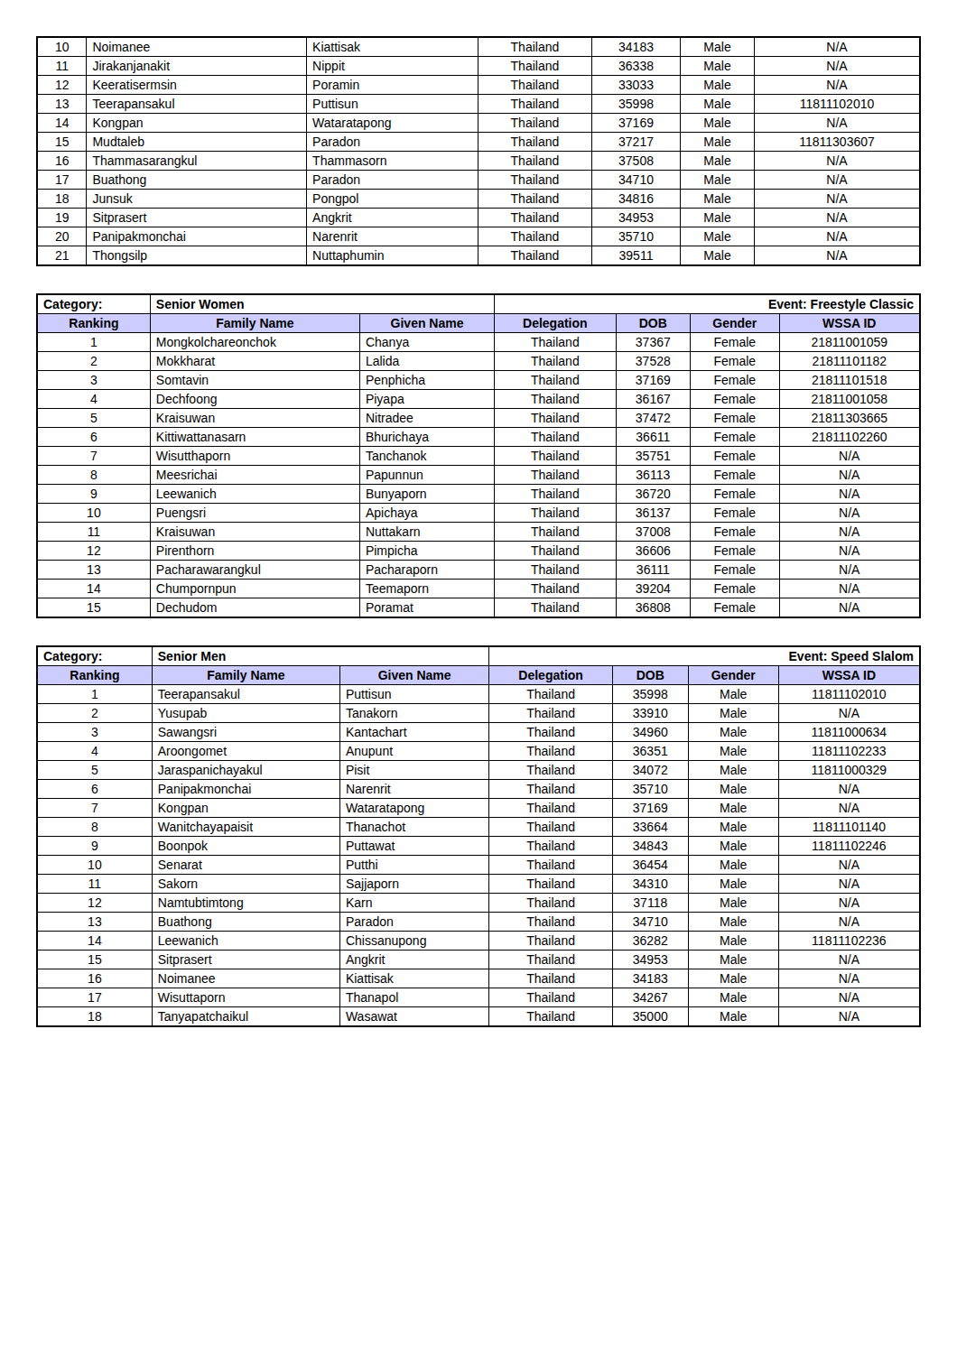| 10 | Noimanee | Kiattisak | Thailand | 34183 | Male | N/A |
| 11 | Jirakanjanakit | Nippit | Thailand | 36338 | Male | N/A |
| 12 | Keeratisermsin | Poramin | Thailand | 33033 | Male | N/A |
| 13 | Teerapansakul | Puttisun | Thailand | 35998 | Male | 11811102010 |
| 14 | Kongpan | Wataratapong | Thailand | 37169 | Male | N/A |
| 15 | Mudtaleb | Paradon | Thailand | 37217 | Male | 11811303607 |
| 16 | Thammasarangkul | Thammasorn | Thailand | 37508 | Male | N/A |
| 17 | Buathong | Paradon | Thailand | 34710 | Male | N/A |
| 18 | Junsuk | Pongpol | Thailand | 34816 | Male | N/A |
| 19 | Sitprasert | Angkrit | Thailand | 34953 | Male | N/A |
| 20 | Panipakmonchai | Narenrit | Thailand | 35710 | Male | N/A |
| 21 | Thongsilp | Nuttaphumin | Thailand | 39511 | Male | N/A |
| Category: | Senior Women | Event: Freestyle Classic |
| Ranking | Family Name | Given Name | Delegation | DOB | Gender | WSSA ID |
| 1 | Mongkolchareonchok | Chanya | Thailand | 37367 | Female | 21811001059 |
| 2 | Mokkharat | Lalida | Thailand | 37528 | Female | 21811101182 |
| 3 | Somtavin | Penphicha | Thailand | 37169 | Female | 21811101518 |
| 4 | Dechfoong | Piyapa | Thailand | 36167 | Female | 21811001058 |
| 5 | Kraisuwan | Nitradee | Thailand | 37472 | Female | 21811303665 |
| 6 | Kittiwattanasarn | Bhurichaya | Thailand | 36611 | Female | 21811102260 |
| 7 | Wisutthaporn | Tanchanok | Thailand | 35751 | Female | N/A |
| 8 | Meesrichai | Papunnun | Thailand | 36113 | Female | N/A |
| 9 | Leewanich | Bunyaporn | Thailand | 36720 | Female | N/A |
| 10 | Puengsri | Apichaya | Thailand | 36137 | Female | N/A |
| 11 | Kraisuwan | Nuttakarn | Thailand | 37008 | Female | N/A |
| 12 | Pirenthorn | Pimpicha | Thailand | 36606 | Female | N/A |
| 13 | Pacharawarangkul | Pacharaporn | Thailand | 36111 | Female | N/A |
| 14 | Chumpornpun | Teemaporn | Thailand | 39204 | Female | N/A |
| 15 | Dechudom | Poramat | Thailand | 36808 | Female | N/A |
| Category: | Senior Men | Event: Speed Slalom |
| Ranking | Family Name | Given Name | Delegation | DOB | Gender | WSSA ID |
| 1 | Teerapansakul | Puttisun | Thailand | 35998 | Male | 11811102010 |
| 2 | Yusupab | Tanakorn | Thailand | 33910 | Male | N/A |
| 3 | Sawangsri | Kantachart | Thailand | 34960 | Male | 11811000634 |
| 4 | Aroongomet | Anupunt | Thailand | 36351 | Male | 11811102233 |
| 5 | Jaraspanichayakul | Pisit | Thailand | 34072 | Male | 11811000329 |
| 6 | Panipakmonchai | Narenrit | Thailand | 35710 | Male | N/A |
| 7 | Kongpan | Wataratapong | Thailand | 37169 | Male | N/A |
| 8 | Wanitchayapaisit | Thanachot | Thailand | 33664 | Male | 11811101140 |
| 9 | Boonpok | Puttawat | Thailand | 34843 | Male | 11811102246 |
| 10 | Senarat | Putthi | Thailand | 36454 | Male | N/A |
| 11 | Sakorn | Sajjaporn | Thailand | 34310 | Male | N/A |
| 12 | Namtubtimtong | Karn | Thailand | 37118 | Male | N/A |
| 13 | Buathong | Paradon | Thailand | 34710 | Male | N/A |
| 14 | Leewanich | Chissanupong | Thailand | 36282 | Male | 11811102236 |
| 15 | Sitprasert | Angkrit | Thailand | 34953 | Male | N/A |
| 16 | Noimanee | Kiattisak | Thailand | 34183 | Male | N/A |
| 17 | Wisuttaporn | Thanapol | Thailand | 34267 | Male | N/A |
| 18 | Tanyapatchaikul | Wasawat | Thailand | 35000 | Male | N/A |